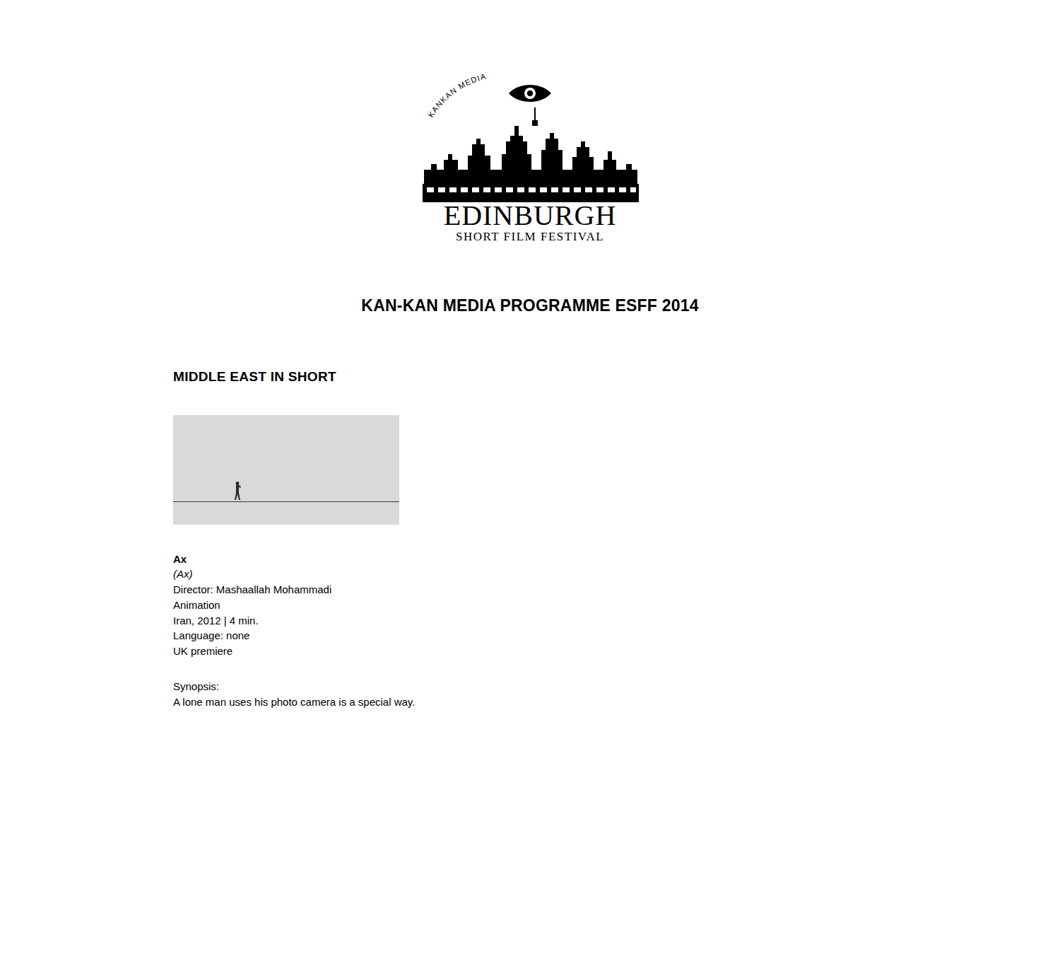KANKAN MEDIA EDINBURGH SHORT FILM FESTIVAL
KAN-KAN MEDIA PROGRAMME ESFF 2014
MIDDLE EAST IN SHORT
Ax
(Ax)
Director: Mashaallah Mohammadi
Animation
Iran, 2012 | 4 min.
Language: none
UK premiere
Synopsis:
A lone man uses his photo camera is a special way.